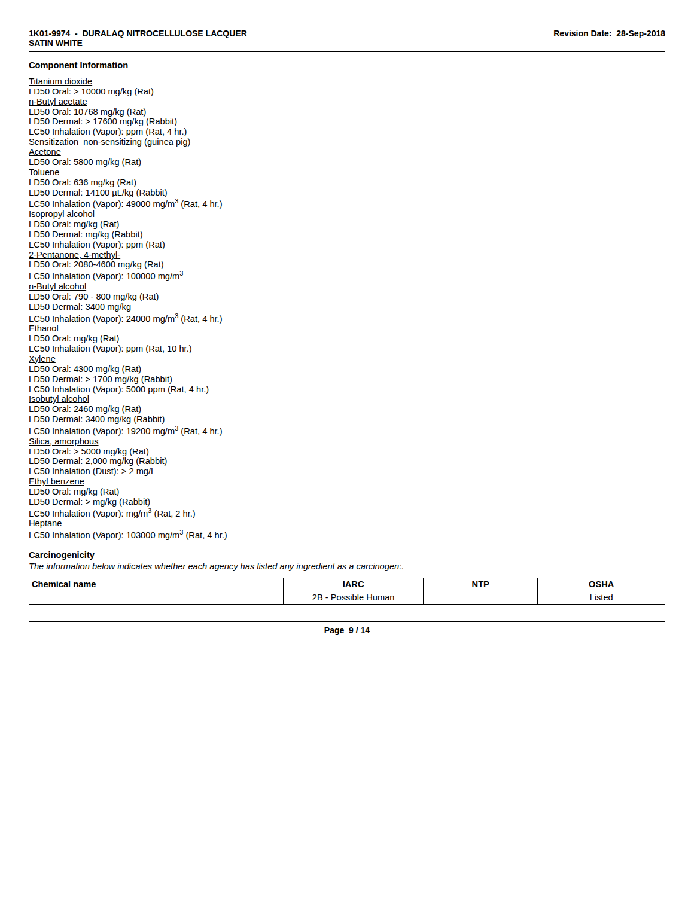1K01-9974 - DURALAQ NITROCELLULOSE LACQUER
SATIN WHITE
Revision Date: 28-Sep-2018
Component Information
Titanium dioxide
LD50 Oral: > 10000 mg/kg (Rat)
n-Butyl acetate
LD50 Oral: 10768 mg/kg (Rat)
LD50 Dermal: > 17600 mg/kg (Rabbit)
LC50 Inhalation (Vapor): ppm (Rat, 4 hr.)
Sensitization non-sensitizing (guinea pig)
Acetone
LD50 Oral: 5800 mg/kg (Rat)
Toluene
LD50 Oral: 636 mg/kg (Rat)
LD50 Dermal: 14100 µL/kg (Rabbit)
LC50 Inhalation (Vapor): 49000 mg/m3 (Rat, 4 hr.)
Isopropyl alcohol
LD50 Oral: mg/kg (Rat)
LD50 Dermal: mg/kg (Rabbit)
LC50 Inhalation (Vapor): ppm (Rat)
2-Pentanone, 4-methyl-
LD50 Oral: 2080-4600 mg/kg (Rat)
LC50 Inhalation (Vapor): 100000 mg/m3
n-Butyl alcohol
LD50 Oral: 790 - 800 mg/kg (Rat)
LD50 Dermal: 3400 mg/kg
LC50 Inhalation (Vapor): 24000 mg/m3 (Rat, 4 hr.)
Ethanol
LD50 Oral: mg/kg (Rat)
LC50 Inhalation (Vapor): ppm (Rat, 10 hr.)
Xylene
LD50 Oral: 4300 mg/kg (Rat)
LD50 Dermal: > 1700 mg/kg (Rabbit)
LC50 Inhalation (Vapor): 5000 ppm (Rat, 4 hr.)
Isobutyl alcohol
LD50 Oral: 2460 mg/kg (Rat)
LD50 Dermal: 3400 mg/kg (Rabbit)
LC50 Inhalation (Vapor): 19200 mg/m3 (Rat, 4 hr.)
Silica, amorphous
LD50 Oral: > 5000 mg/kg (Rat)
LD50 Dermal: 2,000 mg/kg (Rabbit)
LC50 Inhalation (Dust): > 2 mg/L
Ethyl benzene
LD50 Oral: mg/kg (Rat)
LD50 Dermal: > mg/kg (Rabbit)
LC50 Inhalation (Vapor): mg/m3 (Rat, 2 hr.)
Heptane
LC50 Inhalation (Vapor): 103000 mg/m3 (Rat, 4 hr.)
Carcinogenicity
The information below indicates whether each agency has listed any ingredient as a carcinogen:.
| Chemical name | IARC | NTP | OSHA |
| --- | --- | --- | --- |
| | 2B - Possible Human | | Listed |
Page 9 / 14